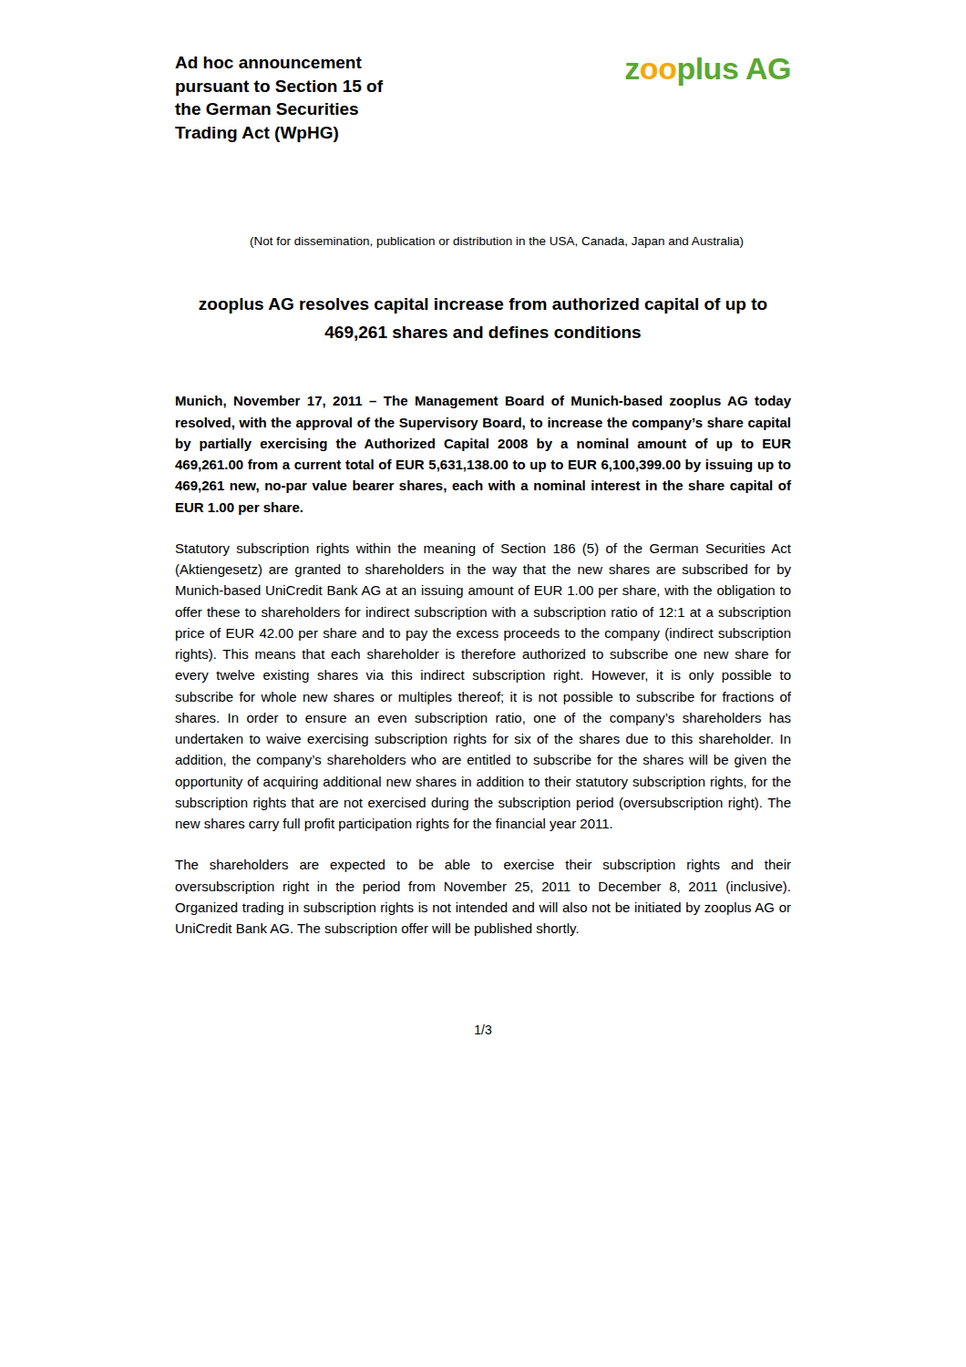Ad hoc announcement
pursuant to Section 15 of
the German Securities
Trading Act (WpHG)
zoo plus AG
(Not for dissemination, publication or distribution in the USA, Canada, Japan and Australia)
zooplus AG resolves capital increase from authorized capital of up to 469,261 shares and defines conditions
Munich, November 17, 2011 – The Management Board of Munich-based zooplus AG today resolved, with the approval of the Supervisory Board, to increase the company’s share capital by partially exercising the Authorized Capital 2008 by a nominal amount of up to EUR 469,261.00 from a current total of EUR 5,631,138.00 to up to EUR 6,100,399.00 by issuing up to 469,261 new, no-par value bearer shares, each with a nominal interest in the share capital of EUR 1.00 per share.
Statutory subscription rights within the meaning of Section 186 (5) of the German Securities Act (Aktiengesetz) are granted to shareholders in the way that the new shares are subscribed for by Munich-based UniCredit Bank AG at an issuing amount of EUR 1.00 per share, with the obligation to offer these to shareholders for indirect subscription with a subscription ratio of 12:1 at a subscription price of EUR 42.00 per share and to pay the excess proceeds to the company (indirect subscription rights). This means that each shareholder is therefore authorized to subscribe one new share for every twelve existing shares via this indirect subscription right. However, it is only possible to subscribe for whole new shares or multiples thereof; it is not possible to subscribe for fractions of shares. In order to ensure an even subscription ratio, one of the company’s shareholders has undertaken to waive exercising subscription rights for six of the shares due to this shareholder. In addition, the company’s shareholders who are entitled to subscribe for the shares will be given the opportunity of acquiring additional new shares in addition to their statutory subscription rights, for the subscription rights that are not exercised during the subscription period (oversubscription right). The new shares carry full profit participation rights for the financial year 2011.
The shareholders are expected to be able to exercise their subscription rights and their oversubscription right in the period from November 25, 2011 to December 8, 2011 (inclusive). Organized trading in subscription rights is not intended and will also not be initiated by zooplus AG or UniCredit Bank AG. The subscription offer will be published shortly.
1/3